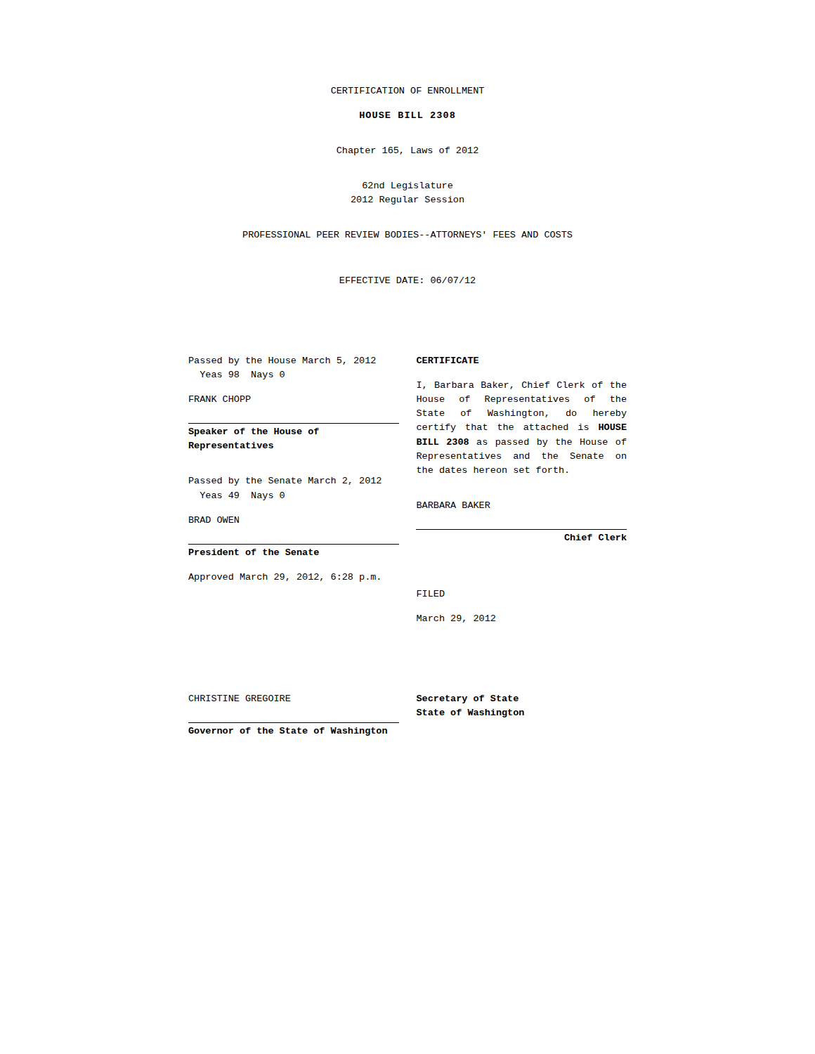CERTIFICATION OF ENROLLMENT
HOUSE BILL 2308
Chapter 165, Laws of 2012
62nd Legislature
2012 Regular Session
PROFESSIONAL PEER REVIEW BODIES--ATTORNEYS' FEES AND COSTS
EFFECTIVE DATE: 06/07/12
Passed by the House March 5, 2012
Yeas 98 Nays 0
FRANK CHOPP
Speaker of the House of Representatives
Passed by the Senate March 2, 2012
Yeas 49 Nays 0
BRAD OWEN
President of the Senate
Approved March 29, 2012, 6:28 p.m.
CERTIFICATE
I, Barbara Baker, Chief Clerk of the House of Representatives of the State of Washington, do hereby certify that the attached is HOUSE BILL 2308 as passed by the House of Representatives and the Senate on the dates hereon set forth.
BARBARA BAKER
Chief Clerk
FILED
March 29, 2012
CHRISTINE GREGOIRE
Governor of the State of Washington
Secretary of State
State of Washington